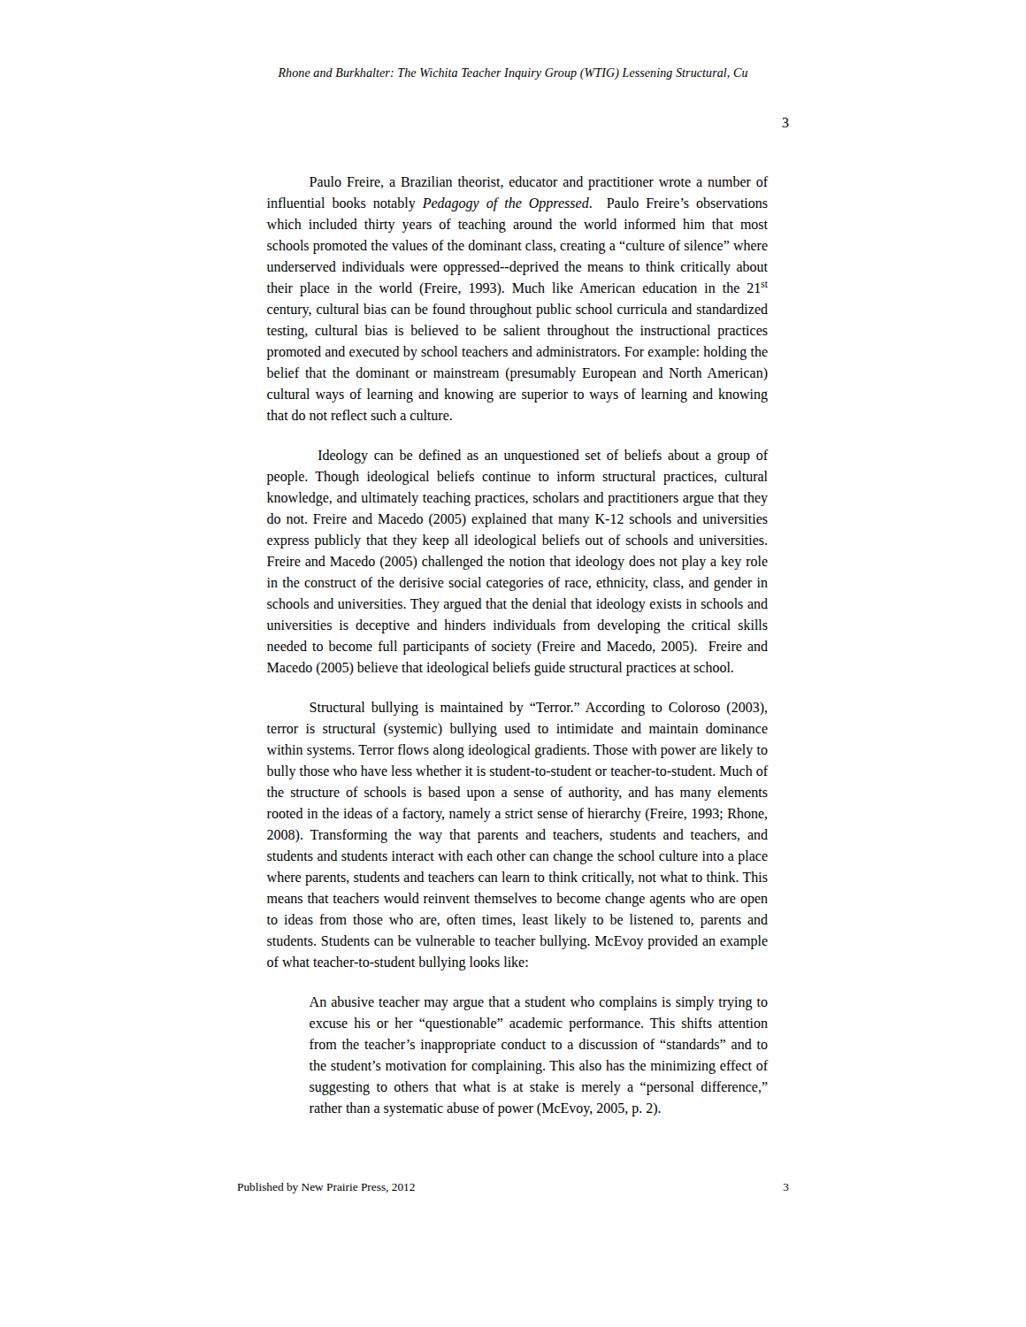Rhone and Burkhalter: The Wichita Teacher Inquiry Group (WTIG) Lessening Structural, Cu
3
Paulo Freire, a Brazilian theorist, educator and practitioner wrote a number of influential books notably Pedagogy of the Oppressed. Paulo Freire’s observations which included thirty years of teaching around the world informed him that most schools promoted the values of the dominant class, creating a “culture of silence” where underserved individuals were oppressed--deprived the means to think critically about their place in the world (Freire, 1993). Much like American education in the 21st century, cultural bias can be found throughout public school curricula and standardized testing, cultural bias is believed to be salient throughout the instructional practices promoted and executed by school teachers and administrators. For example: holding the belief that the dominant or mainstream (presumably European and North American) cultural ways of learning and knowing are superior to ways of learning and knowing that do not reflect such a culture.
Ideology can be defined as an unquestioned set of beliefs about a group of people. Though ideological beliefs continue to inform structural practices, cultural knowledge, and ultimately teaching practices, scholars and practitioners argue that they do not. Freire and Macedo (2005) explained that many K-12 schools and universities express publicly that they keep all ideological beliefs out of schools and universities. Freire and Macedo (2005) challenged the notion that ideology does not play a key role in the construct of the derisive social categories of race, ethnicity, class, and gender in schools and universities. They argued that the denial that ideology exists in schools and universities is deceptive and hinders individuals from developing the critical skills needed to become full participants of society (Freire and Macedo, 2005). Freire and Macedo (2005) believe that ideological beliefs guide structural practices at school.
Structural bullying is maintained by “Terror.” According to Coloroso (2003), terror is structural (systemic) bullying used to intimidate and maintain dominance within systems. Terror flows along ideological gradients. Those with power are likely to bully those who have less whether it is student-to-student or teacher-to-student. Much of the structure of schools is based upon a sense of authority, and has many elements rooted in the ideas of a factory, namely a strict sense of hierarchy (Freire, 1993; Rhone, 2008). Transforming the way that parents and teachers, students and teachers, and students and students interact with each other can change the school culture into a place where parents, students and teachers can learn to think critically, not what to think. This means that teachers would reinvent themselves to become change agents who are open to ideas from those who are, often times, least likely to be listened to, parents and students. Students can be vulnerable to teacher bullying. McEvoy provided an example of what teacher-to-student bullying looks like:
An abusive teacher may argue that a student who complains is simply trying to excuse his or her “questionable” academic performance. This shifts attention from the teacher’s inappropriate conduct to a discussion of “standards” and to the student’s motivation for complaining. This also has the minimizing effect of suggesting to others that what is at stake is merely a “personal difference,” rather than a systematic abuse of power (McEvoy, 2005, p. 2).
Published by New Prairie Press, 2012
3